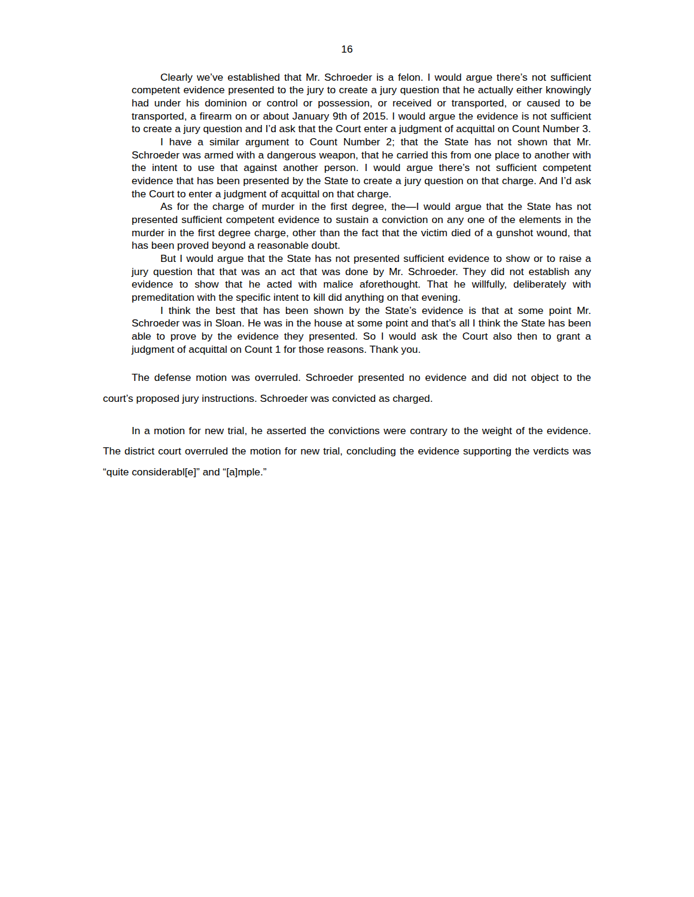16
Clearly we’ve established that Mr. Schroeder is a felon. I would argue there’s not sufficient competent evidence presented to the jury to create a jury question that he actually either knowingly had under his dominion or control or possession, or received or transported, or caused to be transported, a firearm on or about January 9th of 2015. I would argue the evidence is not sufficient to create a jury question and I’d ask that the Court enter a judgment of acquittal on Count Number 3.
I have a similar argument to Count Number 2; that the State has not shown that Mr. Schroeder was armed with a dangerous weapon, that he carried this from one place to another with the intent to use that against another person. I would argue there’s not sufficient competent evidence that has been presented by the State to create a jury question on that charge. And I’d ask the Court to enter a judgment of acquittal on that charge.
As for the charge of murder in the first degree, the—I would argue that the State has not presented sufficient competent evidence to sustain a conviction on any one of the elements in the murder in the first degree charge, other than the fact that the victim died of a gunshot wound, that has been proved beyond a reasonable doubt.
But I would argue that the State has not presented sufficient evidence to show or to raise a jury question that that was an act that was done by Mr. Schroeder. They did not establish any evidence to show that he acted with malice aforethought. That he willfully, deliberately with premeditation with the specific intent to kill did anything on that evening.
I think the best that has been shown by the State’s evidence is that at some point Mr. Schroeder was in Sloan. He was in the house at some point and that’s all I think the State has been able to prove by the evidence they presented. So I would ask the Court also then to grant a judgment of acquittal on Count 1 for those reasons. Thank you.
The defense motion was overruled. Schroeder presented no evidence and did not object to the court’s proposed jury instructions. Schroeder was convicted as charged.
In a motion for new trial, he asserted the convictions were contrary to the weight of the evidence. The district court overruled the motion for new trial, concluding the evidence supporting the verdicts was “quite considerabl[e]” and “[a]mple.”